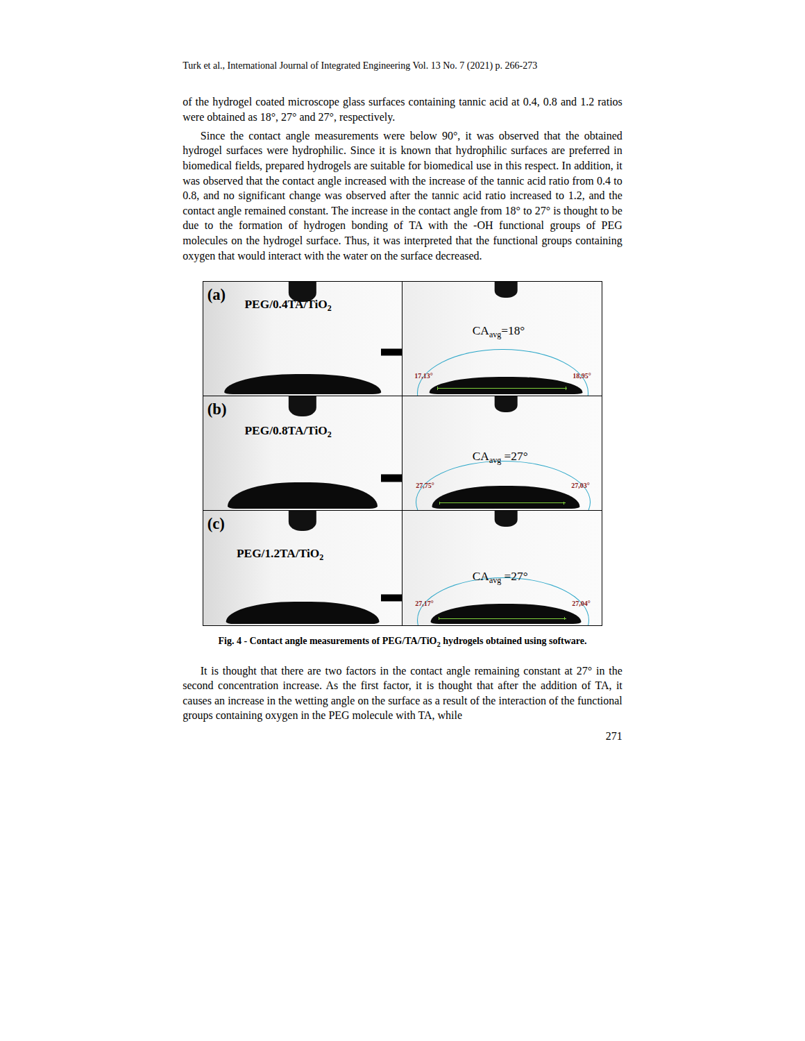Turk et al., International Journal of Integrated Engineering Vol. 13 No. 7 (2021) p. 266-273
of the hydrogel coated microscope glass surfaces containing tannic acid at 0.4, 0.8 and 1.2 ratios were obtained as 18°, 27° and 27°, respectively.
Since the contact angle measurements were below 90°, it was observed that the obtained hydrogel surfaces were hydrophilic. Since it is known that hydrophilic surfaces are preferred in biomedical fields, prepared hydrogels are suitable for biomedical use in this respect. In addition, it was observed that the contact angle increased with the increase of the tannic acid ratio from 0.4 to 0.8, and no significant change was observed after the tannic acid ratio increased to 1.2, and the contact angle remained constant. The increase in the contact angle from 18° to 27° is thought to be due to the formation of hydrogen bonding of TA with the -OH functional groups of PEG molecules on the hydrogel surface. Thus, it was interpreted that the functional groups containing oxygen that would interact with the water on the surface decreased.
(a) PEG/0.4TA/TiO2
CAavg=18° 17,13° 18,95°
(b) PEG/0.8TA/TiO2
CAavg =27° 27,75° 27,03°
(c) PEG/1.2TA/TiO2
CAavg =27° 27,17° 27,04°
Fig. 4 - Contact angle measurements of PEG/TA/TiO2 hydrogels obtained using software.
It is thought that there are two factors in the contact angle remaining constant at 27° in the second concentration increase. As the first factor, it is thought that after the addition of TA, it causes an increase in the wetting angle on the surface as a result of the interaction of the functional groups containing oxygen in the PEG molecule with TA, while
271